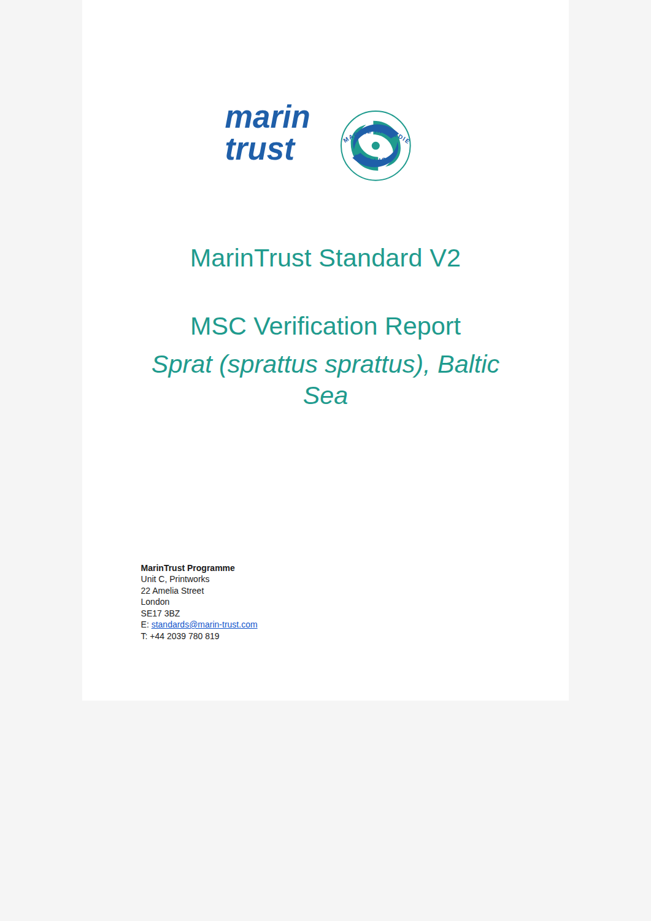MarinTrust logo — Marine Ingredients Responsibly Supplied marin trust MARINE INGREDIENTS RESPONSIBLY SUPPLIED
MarinTrust Standard V2
MSC Verification Report Sprat (sprattus sprattus), Baltic Sea
MarinTrust Programme
Unit C, Printworks
22 Amelia Street
London
SE17 3BZ
E: standards@marin-trust.com
T: +44 2039 780 819